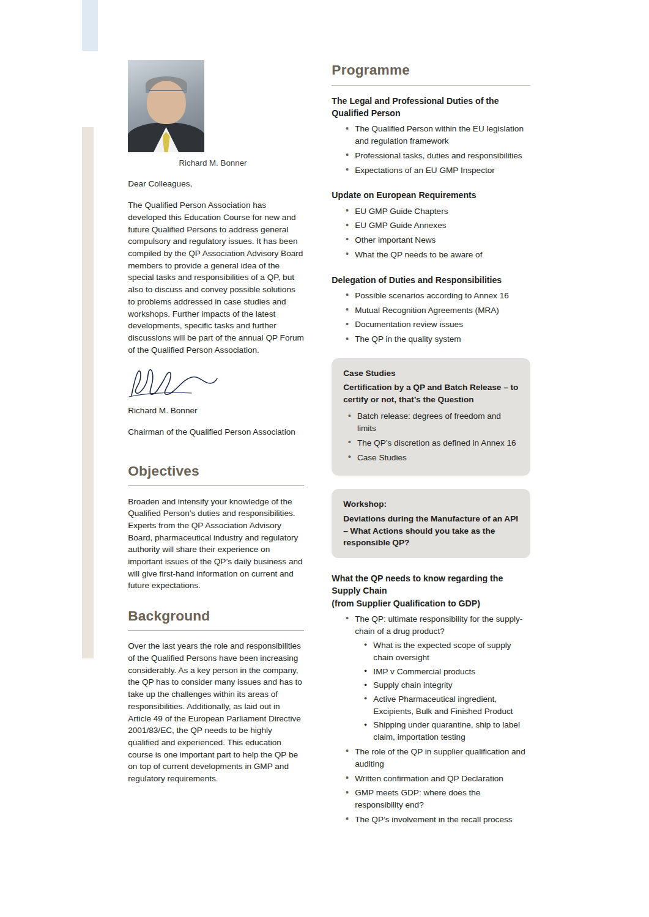Richard M. Bonner
Dear Colleagues,
The Qualified Person Association has developed this Education Course for new and future Qualified Persons to address general compulsory and regulatory issues. It has been compiled by the QP Association Advisory Board members to provide a general idea of the special tasks and responsibilities of a QP, but also to discuss and convey possible solutions to problems addressed in case studies and workshops. Further impacts of the latest developments, specific tasks and further discussions will be part of the annual QP Forum of the Qualified Person Association.
Richard M. Bonner
Chairman of the Qualified Person Association
Objectives
Broaden and intensify your knowledge of the Qualified Person’s duties and responsibilities. Experts from the QP Association Advisory Board, pharmaceutical industry and regulatory authority will share their experience on important issues of the QP’s daily business and will give first-hand information on current and future expectations.
Background
Over the last years the role and responsibilities of the Qualified Persons have been increasing considerably. As a key person in the company, the QP has to consider many issues and has to take up the challenges within its areas of responsibilities. Additionally, as laid out in Article 49 of the European Parliament Directive 2001/83/EC, the QP needs to be highly qualified and experienced. This education course is one important part to help the QP be on top of current developments in GMP and regulatory requirements.
Programme
The Legal and Professional Duties of the Qualified Person
The Qualified Person within the EU legislation and regulation framework
Professional tasks, duties and responsibilities
Expectations of an EU GMP Inspector
Update on European Requirements
EU GMP Guide Chapters
EU GMP Guide Annexes
Other important News
What the QP needs to be aware of
Delegation of Duties and Responsibilities
Possible scenarios according to Annex 16
Mutual Recognition Agreements (MRA)
Documentation review issues
The QP in the quality system
Case Studies
Certification by a QP and Batch Release – to certify or not, that’s the Question
Batch release: degrees of freedom and limits
The QP’s discretion as defined in Annex 16
Case Studies
Workshop:
Deviations during the Manufacture of an API – What Actions should you take as the responsible QP?
What the QP needs to know regarding the Supply Chain
(from Supplier Qualification to GDP)
The QP: ultimate responsibility for the supply-chain of a drug product?
What is the expected scope of supply chain oversight
IMP v Commercial products
Supply chain integrity
Active Pharmaceutical ingredient, Excipients, Bulk and Finished Product
Shipping under quarantine, ship to label claim, importation testing
The role of the QP in supplier qualification and auditing
Written confirmation and QP Declaration
GMP meets GDP: where does the responsibility end?
The QP’s involvement in the recall process